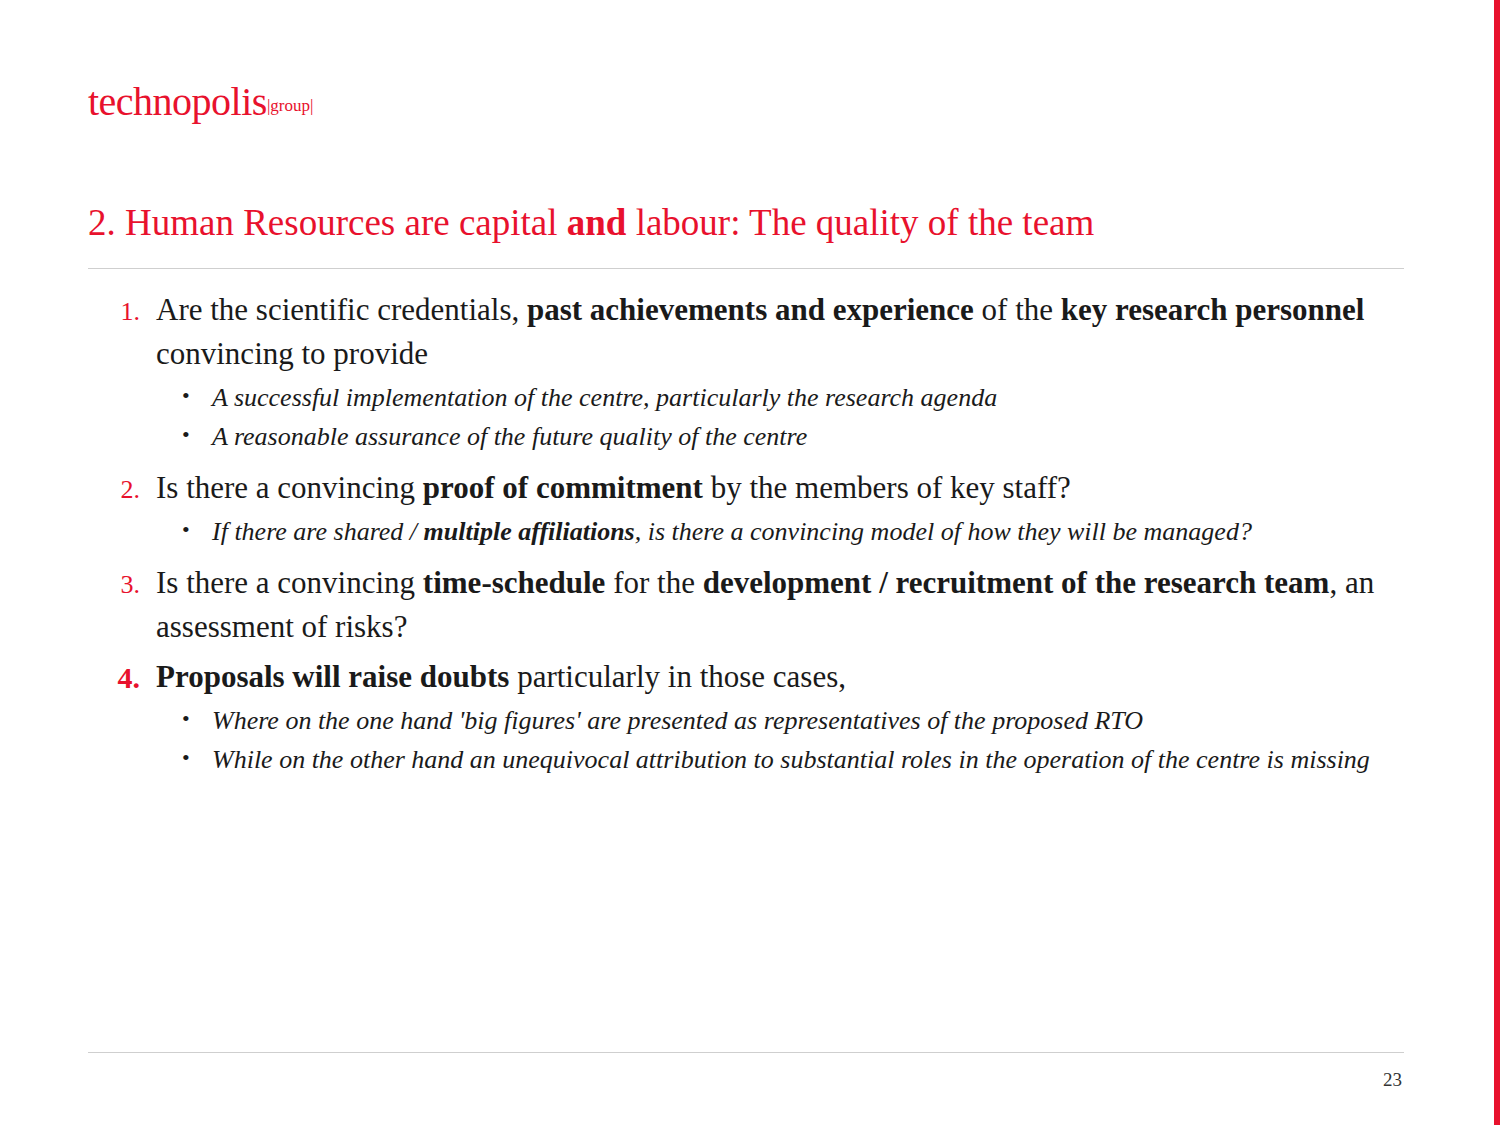technopolis|group|
2. Human Resources are capital and labour: The quality of the team
Are the scientific credentials, past achievements and experience of the key research personnel convincing to provide
A successful implementation of the centre, particularly the research agenda
A reasonable assurance of the future quality of the centre
Is there a convincing proof of commitment by the members of key staff?
If there are shared / multiple affiliations, is there a convincing model of how they will be managed?
Is there a convincing time-schedule for the development / recruitment of the research team, an assessment of risks?
Proposals will raise doubts particularly in those cases,
Where on the one hand 'big figures' are presented as representatives of the proposed RTO
While on the other hand an unequivocal attribution to substantial roles in the operation of the centre is missing
23